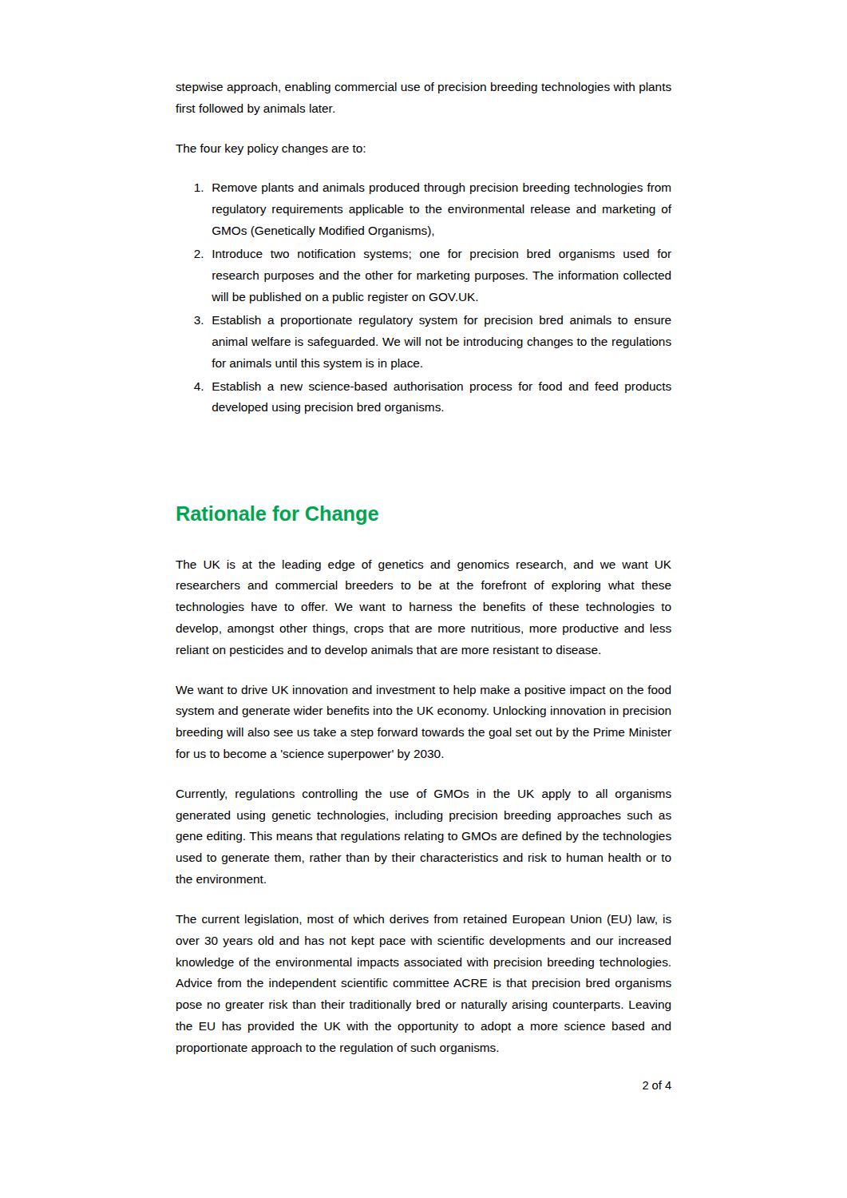stepwise approach, enabling commercial use of precision breeding technologies with plants first followed by animals later.
The four key policy changes are to:
Remove plants and animals produced through precision breeding technologies from regulatory requirements applicable to the environmental release and marketing of GMOs (Genetically Modified Organisms),
Introduce two notification systems; one for precision bred organisms used for research purposes and the other for marketing purposes. The information collected will be published on a public register on GOV.UK.
Establish a proportionate regulatory system for precision bred animals to ensure animal welfare is safeguarded. We will not be introducing changes to the regulations for animals until this system is in place.
Establish a new science-based authorisation process for food and feed products developed using precision bred organisms.
Rationale for Change
The UK is at the leading edge of genetics and genomics research, and we want UK researchers and commercial breeders to be at the forefront of exploring what these technologies have to offer. We want to harness the benefits of these technologies to develop, amongst other things, crops that are more nutritious, more productive and less reliant on pesticides and to develop animals that are more resistant to disease.
We want to drive UK innovation and investment to help make a positive impact on the food system and generate wider benefits into the UK economy. Unlocking innovation in precision breeding will also see us take a step forward towards the goal set out by the Prime Minister for us to become a 'science superpower' by 2030.
Currently, regulations controlling the use of GMOs in the UK apply to all organisms generated using genetic technologies, including precision breeding approaches such as gene editing. This means that regulations relating to GMOs are defined by the technologies used to generate them, rather than by their characteristics and risk to human health or to the environment.
The current legislation, most of which derives from retained European Union (EU) law, is over 30 years old and has not kept pace with scientific developments and our increased knowledge of the environmental impacts associated with precision breeding technologies. Advice from the independent scientific committee ACRE is that precision bred organisms pose no greater risk than their traditionally bred or naturally arising counterparts. Leaving the EU has provided the UK with the opportunity to adopt a more science based and proportionate approach to the regulation of such organisms.
2 of 4